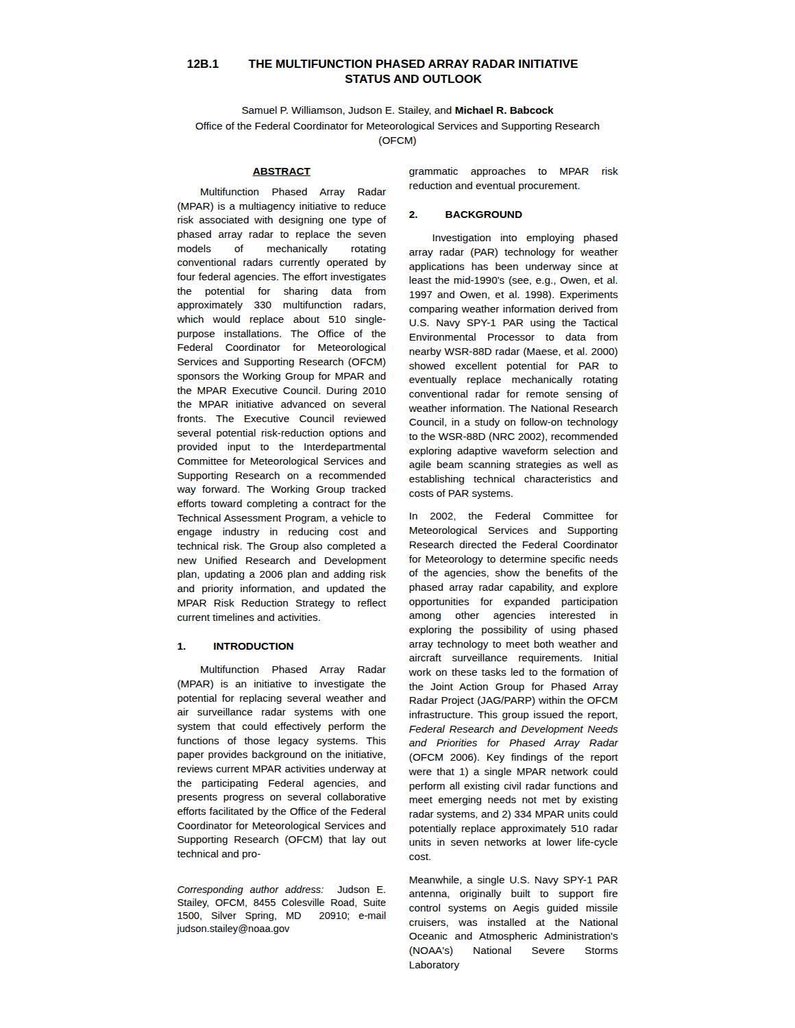12B.1
THE MULTIFUNCTION PHASED ARRAY RADAR INITIATIVE
STATUS AND OUTLOOK
Samuel P. Williamson, Judson E. Stailey, and Michael R. Babcock
Office of the Federal Coordinator for Meteorological Services and Supporting Research (OFCM)
ABSTRACT
Multifunction Phased Array Radar (MPAR) is a multiagency initiative to reduce risk associated with designing one type of phased array radar to replace the seven models of mechanically rotating conventional radars currently operated by four federal agencies. The effort investigates the potential for sharing data from approximately 330 multifunction radars, which would replace about 510 single-purpose installations. The Office of the Federal Coordinator for Meteorological Services and Supporting Research (OFCM) sponsors the Working Group for MPAR and the MPAR Executive Council. During 2010 the MPAR initiative advanced on several fronts. The Executive Council reviewed several potential risk-reduction options and provided input to the Interdepartmental Committee for Meteorological Services and Supporting Research on a recommended way forward. The Working Group tracked efforts toward completing a contract for the Technical Assessment Program, a vehicle to engage industry in reducing cost and technical risk. The Group also completed a new Unified Research and Development plan, updating a 2006 plan and adding risk and priority information, and updated the MPAR Risk Reduction Strategy to reflect current timelines and activities.
1. INTRODUCTION
Multifunction Phased Array Radar (MPAR) is an initiative to investigate the potential for replacing several weather and air surveillance radar systems with one system that could effectively perform the functions of those legacy systems. This paper provides background on the initiative, reviews current MPAR activities underway at the participating Federal agencies, and presents progress on several collaborative efforts facilitated by the Office of the Federal Coordinator for Meteorological Services and Supporting Research (OFCM) that lay out technical and pro-
Corresponding author address: Judson E. Stailey, OFCM, 8455 Colesville Road, Suite 1500, Silver Spring, MD 20910; e-mail judson.stailey@noaa.gov
grammatic approaches to MPAR risk reduction and eventual procurement.
2. BACKGROUND
Investigation into employing phased array radar (PAR) technology for weather applications has been underway since at least the mid-1990's (see, e.g., Owen, et al. 1997 and Owen, et al. 1998). Experiments comparing weather information derived from U.S. Navy SPY-1 PAR using the Tactical Environmental Processor to data from nearby WSR-88D radar (Maese, et al. 2000) showed excellent potential for PAR to eventually replace mechanically rotating conventional radar for remote sensing of weather information. The National Research Council, in a study on follow-on technology to the WSR-88D (NRC 2002), recommended exploring adaptive waveform selection and agile beam scanning strategies as well as establishing technical characteristics and costs of PAR systems.
In 2002, the Federal Committee for Meteorological Services and Supporting Research directed the Federal Coordinator for Meteorology to determine specific needs of the agencies, show the benefits of the phased array radar capability, and explore opportunities for expanded participation among other agencies interested in exploring the possibility of using phased array technology to meet both weather and aircraft surveillance requirements. Initial work on these tasks led to the formation of the Joint Action Group for Phased Array Radar Project (JAG/PARP) within the OFCM infrastructure. This group issued the report, Federal Research and Development Needs and Priorities for Phased Array Radar (OFCM 2006). Key findings of the report were that 1) a single MPAR network could perform all existing civil radar functions and meet emerging needs not met by existing radar systems, and 2) 334 MPAR units could potentially replace approximately 510 radar units in seven networks at lower life-cycle cost.
Meanwhile, a single U.S. Navy SPY-1 PAR antenna, originally built to support fire control systems on Aegis guided missile cruisers, was installed at the National Oceanic and Atmospheric Administration's (NOAA's) National Severe Storms Laboratory